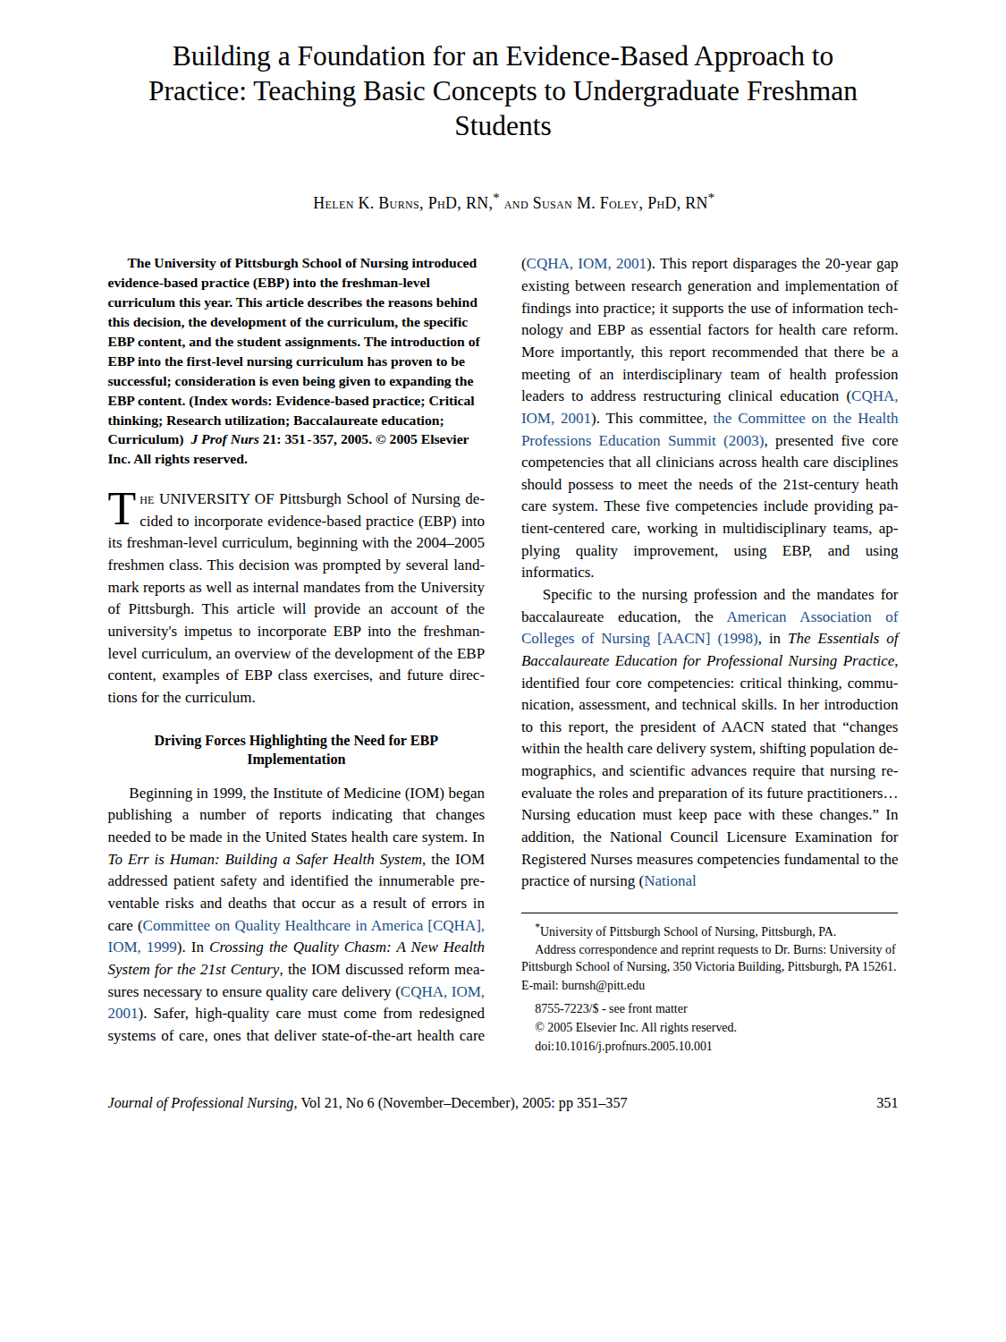Building a Foundation for an Evidence-Based Approach to Practice: Teaching Basic Concepts to Undergraduate Freshman Students
Helen K. Burns, Ph D, RN,* and Susan M. Foley, Ph D, RN*
The University of Pittsburgh School of Nursing introduced evidence-based practice (EBP) into the freshman-level curriculum this year. This article describes the reasons behind this decision, the development of the curriculum, the specific EBP content, and the student assignments. The introduction of EBP into the first-level nursing curriculum has proven to be successful; consideration is even being given to expanding the EBP content. (Index words: Evidence-based practice; Critical thinking; Research utilization; Baccalaureate education; Curriculum) J Prof Nurs 21: 351 - 357, 2005. © 2005 Elsevier Inc. All rights reserved.
The UNIVERSITY OF Pittsburgh School of Nursing decided to incorporate evidence-based practice (EBP) into its freshman-level curriculum, beginning with the 2004–2005 freshmen class. This decision was prompted by several landmark reports as well as internal mandates from the University of Pittsburgh. This article will provide an account of the university's impetus to incorporate EBP into the freshman-level curriculum, an overview of the development of the EBP content, examples of EBP class exercises, and future directions for the curriculum.
Driving Forces Highlighting the Need for EBP Implementation
Beginning in 1999, the Institute of Medicine (IOM) began publishing a number of reports indicating that changes needed to be made in the United States health care system. In To Err is Human: Building a Safer Health System, the IOM addressed patient safety and identified the innumerable preventable risks and deaths that occur as a result of errors in care (Committee on Quality Healthcare in America [CQHA], IOM, 1999). In Crossing the Quality Chasm: A New Health System for the 21st Century, the IOM discussed reform measures necessary to ensure quality care delivery (CQHA, IOM, 2001). Safer, high-quality care must come from redesigned systems of care, ones that deliver state-of-the-art health care (CQHA, IOM, 2001). This report disparages the 20-year gap existing between research generation and implementation of findings into practice; it supports the use of information technology and EBP as essential factors for health care reform. More importantly, this report recommended that there be a meeting of an interdisciplinary team of health profession leaders to address restructuring clinical education (CQHA, IOM, 2001). This committee, the Committee on the Health Professions Education Summit (2003), presented five core competencies that all clinicians across health care disciplines should possess to meet the needs of the 21st-century heath care system. These five competencies include providing patient-centered care, working in multidisciplinary teams, applying quality improvement, using EBP, and using informatics.
Specific to the nursing profession and the mandates for baccalaureate education, the American Association of Colleges of Nursing [AACN] (1998), in The Essentials of Baccalaureate Education for Professional Nursing Practice, identified four core competencies: critical thinking, communication, assessment, and technical skills. In her introduction to this report, the president of AACN stated that “changes within the health care delivery system, shifting population demographics, and scientific advances require that nursing re-evaluate the roles and preparation of its future practitioners…Nursing education must keep pace with these changes.” In addition, the National Council Licensure Examination for Registered Nurses measures competencies fundamental to the practice of nursing (National
*University of Pittsburgh School of Nursing, Pittsburgh, PA.
Address correspondence and reprint requests to Dr. Burns: University of Pittsburgh School of Nursing, 350 Victoria Building, Pittsburgh, PA 15261.
E-mail: burnsh@pitt.edu
8755-7223/$ - see front matter
© 2005 Elsevier Inc. All rights reserved.
doi:10.1016/j.profnurs.2005.10.001
Journal of Professional Nursing, Vol 21, No 6 (November–December), 2005: pp 351–357
351